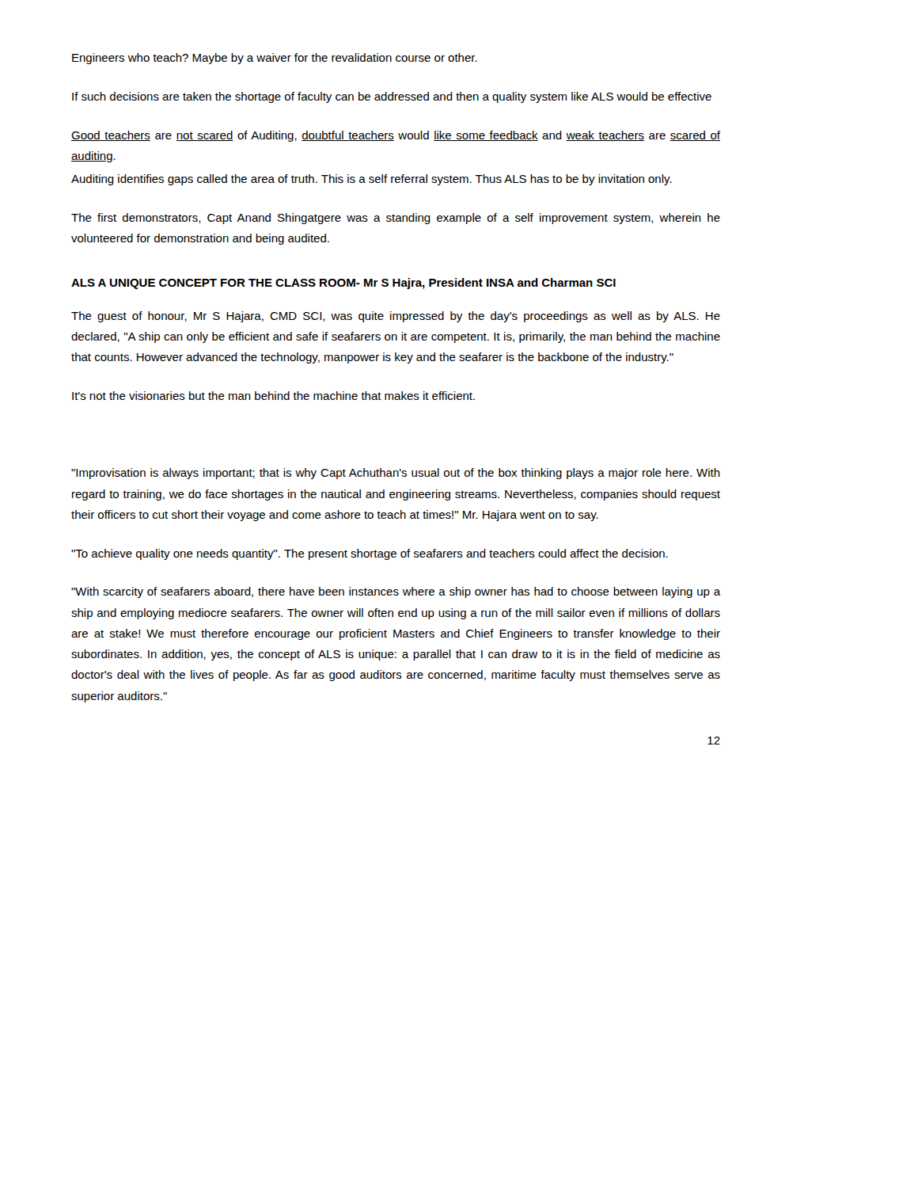Engineers who teach? Maybe by a waiver for the revalidation course or other.
If such decisions are taken the shortage of faculty can be addressed and then a quality system like ALS would be effective
Good teachers are not scared of Auditing, doubtful teachers would like some feedback and weak teachers are scared of auditing.
Auditing identifies gaps called the area of truth. This is a self referral system. Thus ALS has to be by invitation only.
The first demonstrators, Capt Anand Shingatgere was a standing example of a self improvement system, wherein he volunteered for demonstration and being audited.
ALS A UNIQUE CONCEPT FOR THE CLASS ROOM- Mr S Hajra, President INSA and Charman SCI
The guest of honour, Mr S Hajara, CMD SCI, was quite impressed by the day's proceedings as well as by ALS. He declared, "A ship can only be efficient and safe if seafarers on it are competent. It is, primarily, the man behind the machine that counts. However advanced the technology, manpower is key and the seafarer is the backbone of the industry."
It's not the visionaries but the man behind the machine that makes it efficient.
"Improvisation is always important; that is why Capt Achuthan's usual out of the box thinking plays a major role here. With regard to training, we do face shortages in the nautical and engineering streams. Nevertheless, companies should request their officers to cut short their voyage and come ashore to teach at times!" Mr. Hajara went on to say.
"To achieve quality one needs quantity". The present shortage of seafarers and teachers could affect the decision.
"With scarcity of seafarers aboard, there have been instances where a ship owner has had to choose between laying up a ship and employing mediocre seafarers. The owner will often end up using a run of the mill sailor even if millions of dollars are at stake! We must therefore encourage our proficient Masters and Chief Engineers to transfer knowledge to their subordinates. In addition, yes, the concept of ALS is unique: a parallel that I can draw to it is in the field of medicine as doctor's deal with the lives of people. As far as good auditors are concerned, maritime faculty must themselves serve as superior auditors."
12